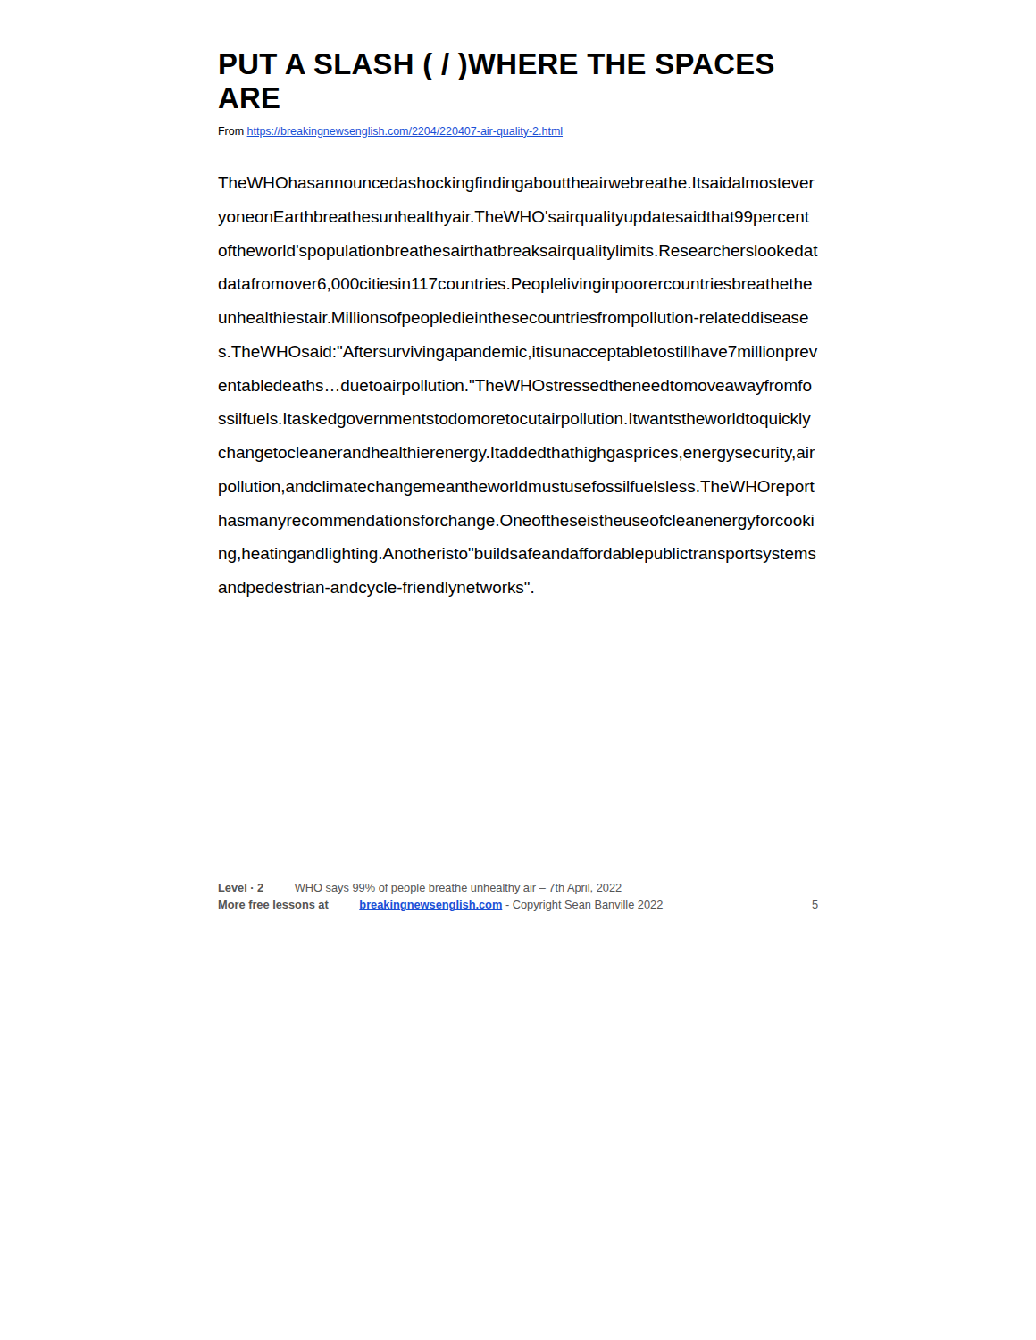PUT A SLASH ( / )WHERE THE SPACES ARE
From https://breakingnewsenglish.com/2204/220407-air-quality-2.html
TheWHOhasannouncedashockingfindingabouttheairwebreathe.ItsaidalmosteveryoneonEarthbreathesunhealthyair.TheWHO'sairqualityupdatesaidthat99percentoftheworld'spopulationbreathesairthatbreaksairqualitylimits.Researcherslookedatdatafromover6,000citiesin117countries.Peoplelivinginpoorercountriesbreathetheunhealthiestair.Millionsofpeopledieinthesecountriesfrompollution-relateddiseases.TheWHOsaid:"Aftersurvivingapandemic,itisunacceptabletostillhave7millionpreventabledeaths…duetoairpollution."TheWHOstressedtheneedtomoveawayfromfossilfuels.Itaskedgovernmentstodomoretocutairpollution.Itwantstheworldtoquicklychangetocleanerandhealthierenergy.Itaddedthathighgasprices,energysecurity,airpollution,andclimatechangemeantheworldmustusefossilfuelsless.TheWHOreporthasmanyrecommendationsforchange.Oneoftheseistheuseofcleanenergyforcooking,heatingandlighting.Anotheristo"buildsafeandaffordablepublictransportsystemsandpedestrian-andcycle-friendlynetworks".
Level · 2 WHO says 99% of people breathe unhealthy air – 7th April, 2022
More free lessons at breakingnewsenglish.com - Copyright Sean Banville 2022 5